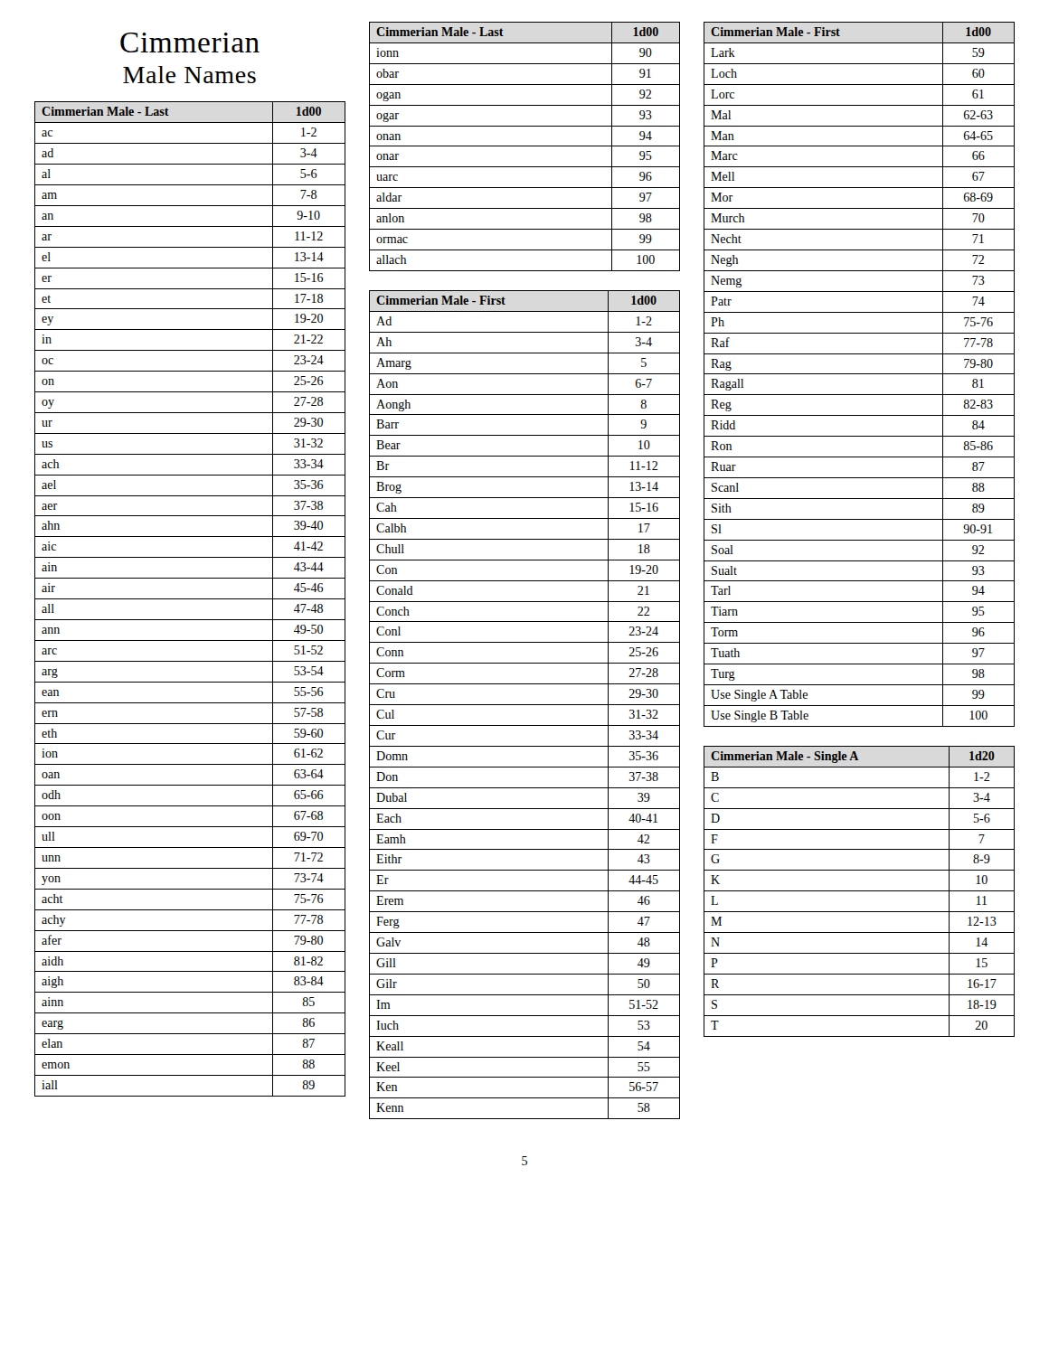CimmerianMale Names
| Cimmerian Male - Last | 1d00 |
| --- | --- |
| ac | 1-2 |
| ad | 3-4 |
| al | 5-6 |
| am | 7-8 |
| an | 9-10 |
| ar | 11-12 |
| el | 13-14 |
| er | 15-16 |
| et | 17-18 |
| ey | 19-20 |
| in | 21-22 |
| oc | 23-24 |
| on | 25-26 |
| oy | 27-28 |
| ur | 29-30 |
| us | 31-32 |
| ach | 33-34 |
| ael | 35-36 |
| aer | 37-38 |
| ahn | 39-40 |
| aic | 41-42 |
| ain | 43-44 |
| air | 45-46 |
| all | 47-48 |
| ann | 49-50 |
| arc | 51-52 |
| arg | 53-54 |
| ean | 55-56 |
| ern | 57-58 |
| eth | 59-60 |
| ion | 61-62 |
| oan | 63-64 |
| odh | 65-66 |
| oon | 67-68 |
| ull | 69-70 |
| unn | 71-72 |
| yon | 73-74 |
| acht | 75-76 |
| achy | 77-78 |
| afer | 79-80 |
| aidh | 81-82 |
| aigh | 83-84 |
| ainn | 85 |
| earg | 86 |
| elan | 87 |
| emon | 88 |
| iall | 89 |
| Cimmerian Male - Last | 1d00 |
| --- | --- |
| ionn | 90 |
| obar | 91 |
| ogan | 92 |
| ogar | 93 |
| onan | 94 |
| onar | 95 |
| uarc | 96 |
| aldar | 97 |
| anlon | 98 |
| ormac | 99 |
| allach | 100 |
| Cimmerian Male - First | 1d00 |
| --- | --- |
| Ad | 1-2 |
| Ah | 3-4 |
| Amarg | 5 |
| Aon | 6-7 |
| Aongh | 8 |
| Barr | 9 |
| Bear | 10 |
| Br | 11-12 |
| Brog | 13-14 |
| Cah | 15-16 |
| Calbh | 17 |
| Chull | 18 |
| Con | 19-20 |
| Conald | 21 |
| Conch | 22 |
| Conl | 23-24 |
| Conn | 25-26 |
| Corm | 27-28 |
| Cru | 29-30 |
| Cul | 31-32 |
| Cur | 33-34 |
| Domn | 35-36 |
| Don | 37-38 |
| Dubal | 39 |
| Each | 40-41 |
| Eamh | 42 |
| Eithr | 43 |
| Er | 44-45 |
| Erem | 46 |
| Ferg | 47 |
| Galv | 48 |
| Gill | 49 |
| Gilr | 50 |
| Im | 51-52 |
| Iuch | 53 |
| Keall | 54 |
| Keel | 55 |
| Ken | 56-57 |
| Kenn | 58 |
| Cimmerian Male - First | 1d00 |
| --- | --- |
| Lark | 59 |
| Loch | 60 |
| Lorc | 61 |
| Mal | 62-63 |
| Man | 64-65 |
| Marc | 66 |
| Mell | 67 |
| Mor | 68-69 |
| Murch | 70 |
| Necht | 71 |
| Negh | 72 |
| Nemg | 73 |
| Patr | 74 |
| Ph | 75-76 |
| Raf | 77-78 |
| Rag | 79-80 |
| Ragall | 81 |
| Reg | 82-83 |
| Ridd | 84 |
| Ron | 85-86 |
| Ruar | 87 |
| Scanl | 88 |
| Sith | 89 |
| Sl | 90-91 |
| Soal | 92 |
| Sualt | 93 |
| Tarl | 94 |
| Tiarn | 95 |
| Torm | 96 |
| Tuath | 97 |
| Turg | 98 |
| Use Single A Table | 99 |
| Use Single B Table | 100 |
| Cimmerian Male - Single A | 1d20 |
| --- | --- |
| B | 1-2 |
| C | 3-4 |
| D | 5-6 |
| F | 7 |
| G | 8-9 |
| K | 10 |
| L | 11 |
| M | 12-13 |
| N | 14 |
| P | 15 |
| R | 16-17 |
| S | 18-19 |
| T | 20 |
5